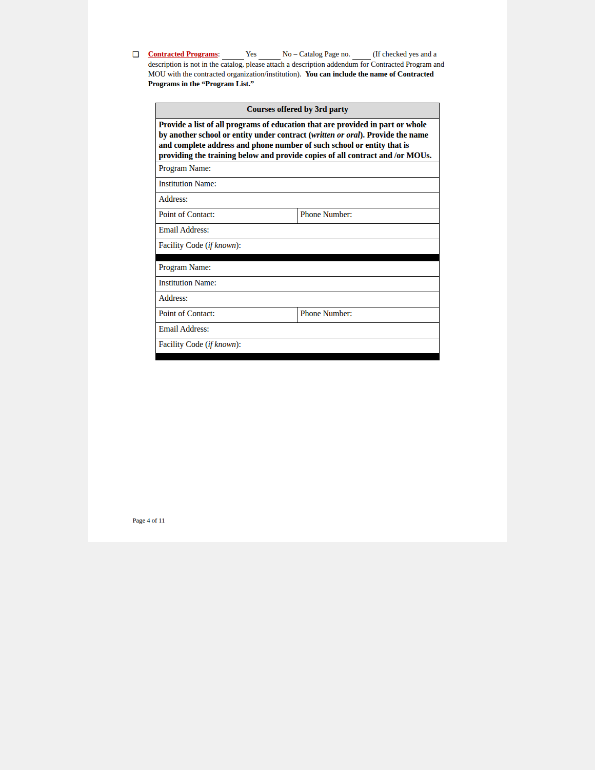❑
Contracted Programs: Yes No – Catalog Page no. (If checked yes and a description is not in the catalog, please attach a description addendum for Contracted Program and MOU with the contracted organization/institution). You can include the name of Contracted Programs in the “Program List.”
| Courses offered by 3rd party |
| --- |
| Provide a list of all programs of education that are provided in part or whole by another school or entity under contract ( written or oral ). Provide the name and complete address and phone number of such school or entity that is providing the training below and provide copies of all contract and /or MOUs. |
| Program Name: |
| Institution Name: |
| Address: |
| Point of Contact: | Phone Number: |
| Email Address: |
| Facility Code ( if known ): |
| Program Name: |
| Institution Name: |
| Address: |
| Point of Contact: | Phone Number: |
| Email Address: |
| Facility Code ( if known ): |
Page 4 of 11